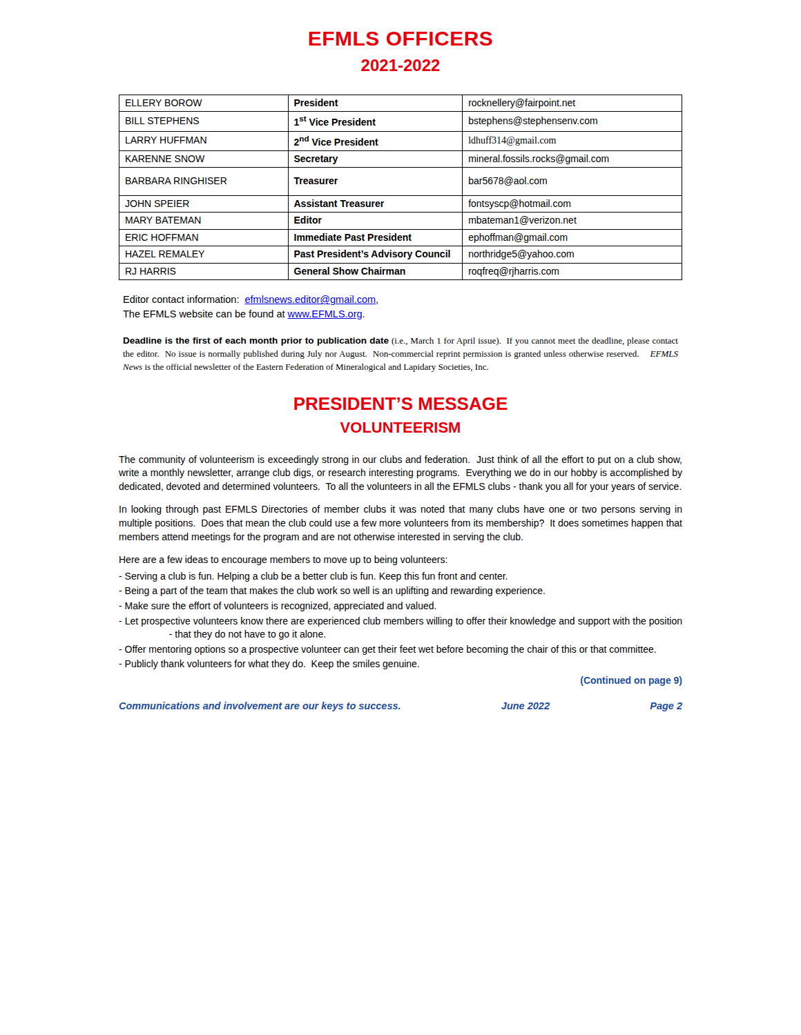EFMLS OFFICERS
2021-2022
| ELLERY BOROW | President | rocknellery@fairpoint.net |
| BILL STEPHENS | 1 st Vice President | bstephens@stephensenv.com |
| LARRY HUFFMAN | 2 nd Vice President | ldhuff314@gmail.com |
| KARENNE SNOW | Secretary | mineral.fossils.rocks@gmail.com |
| BARBARA RINGHISER | Treasurer | bar5678@aol.com |
| JOHN SPEIER | Assistant Treasurer | fontsyscp@hotmail.com |
| MARY BATEMAN | Editor | mbateman1@verizon.net |
| ERIC HOFFMAN | Immediate Past President | ephoffman@gmail.com |
| HAZEL REMALEY | Past President’s Advisory Council | northridge5@yahoo.com |
| RJ HARRIS | General Show Chairman | roqfreq@rjharris.com |
Editor contact information: efmlsnews.editor@gmail.com,
The EFMLS website can be found at www.EFMLS.org.
Deadline is the first of each month prior to publication date (i.e., March 1 for April issue). If you cannot meet the deadline, please contact the editor. No issue is normally published during July nor August. Non-commercial reprint permission is granted unless otherwise reserved. EFMLS News is the official newsletter of the Eastern Federation of Mineralogical and Lapidary Societies, Inc.
PRESIDENT’S MESSAGE
VOLUNTEERISM
The community of volunteerism is exceedingly strong in our clubs and federation. Just think of all the effort to put on a club show, write a monthly newsletter, arrange club digs, or research interesting programs. Everything we do in our hobby is accomplished by dedicated, devoted and determined volunteers. To all the volunteers in all the EFMLS clubs - thank you all for your years of service.
In looking through past EFMLS Directories of member clubs it was noted that many clubs have one or two persons serving in multiple positions. Does that mean the club could use a few more volunteers from its membership? It does sometimes happen that members attend meetings for the program and are not otherwise interested in serving the club.
Here are a few ideas to encourage members to move up to being volunteers:
- Serving a club is fun. Helping a club be a better club is fun. Keep this fun front and center.
- Being a part of the team that makes the club work so well is an uplifting and rewarding experience.
- Make sure the effort of volunteers is recognized, appreciated and valued.
- Let prospective volunteers know there are experienced club members willing to offer their knowledge and support with the position - that they do not have to go it alone.
- Offer mentoring options so a prospective volunteer can get their feet wet before becoming the chair of this or that committee.
- Publicly thank volunteers for what they do. Keep the smiles genuine.
(Continued on page 9)
Communications and involvement are our keys to success. June 2022 Page 2